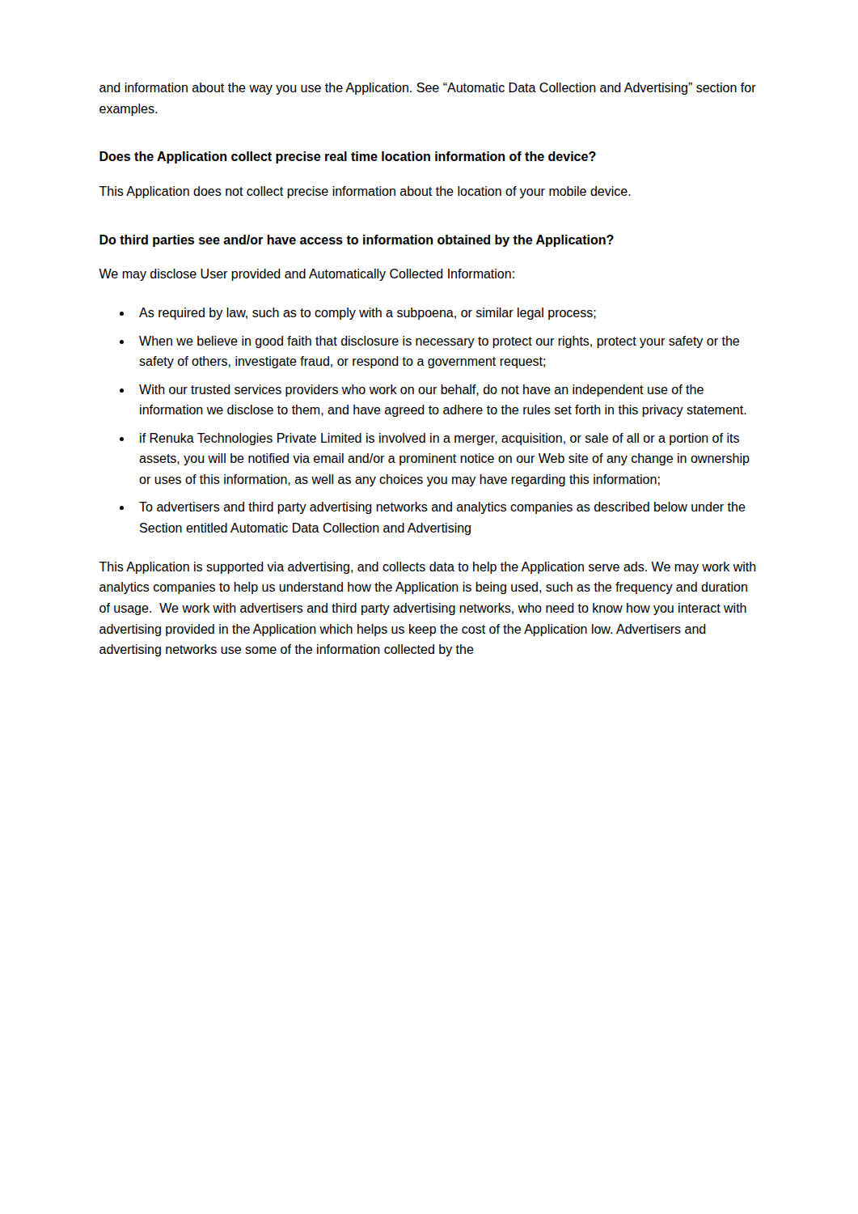and information about the way you use the Application. See “Automatic Data Collection and Advertising” section for examples.
Does the Application collect precise real time location information of the device?
This Application does not collect precise information about the location of your mobile device.
Do third parties see and/or have access to information obtained by the Application?
We may disclose User provided and Automatically Collected Information:
As required by law, such as to comply with a subpoena, or similar legal process;
When we believe in good faith that disclosure is necessary to protect our rights, protect your safety or the safety of others, investigate fraud, or respond to a government request;
With our trusted services providers who work on our behalf, do not have an independent use of the information we disclose to them, and have agreed to adhere to the rules set forth in this privacy statement.
if Renuka Technologies Private Limited is involved in a merger, acquisition, or sale of all or a portion of its assets, you will be notified via email and/or a prominent notice on our Web site of any change in ownership or uses of this information, as well as any choices you may have regarding this information;
To advertisers and third party advertising networks and analytics companies as described below under the Section entitled Automatic Data Collection and Advertising
This Application is supported via advertising, and collects data to help the Application serve ads. We may work with analytics companies to help us understand how the Application is being used, such as the frequency and duration of usage. We work with advertisers and third party advertising networks, who need to know how you interact with advertising provided in the Application which helps us keep the cost of the Application low. Advertisers and advertising networks use some of the information collected by the